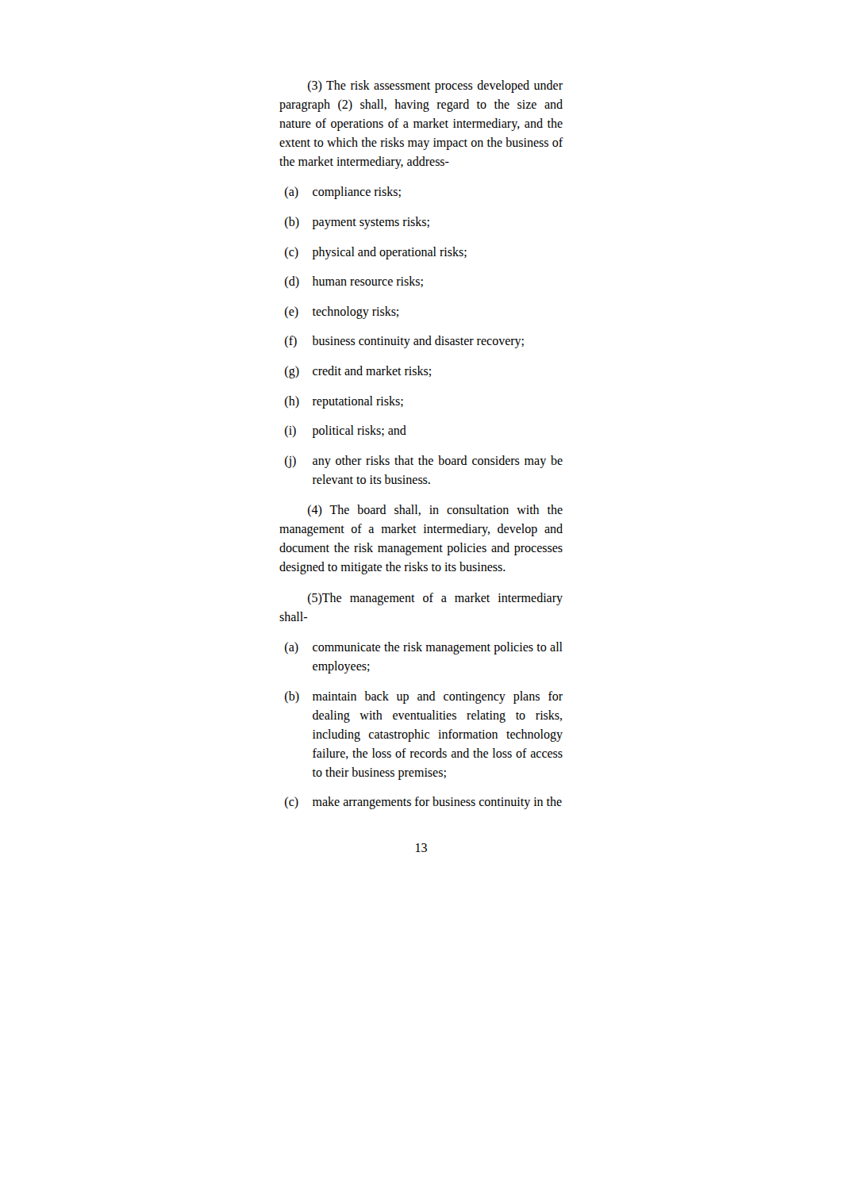(3) The risk assessment process developed under paragraph (2) shall, having regard to the size and nature of operations of a market intermediary, and the extent to which the risks may impact on the business of the market intermediary, address-
(a) compliance risks;
(b) payment systems risks;
(c) physical and operational risks;
(d) human resource risks;
(e) technology risks;
(f) business continuity and disaster recovery;
(g) credit and market risks;
(h) reputational risks;
(i) political risks; and
(j) any other risks that the board considers may be relevant to its business.
(4) The board shall, in consultation with the management of a market intermediary, develop and document the risk management policies and processes designed to mitigate the risks to its business.
(5)The management of a market intermediary shall-
(a) communicate the risk management policies to all employees;
(b) maintain back up and contingency plans for dealing with eventualities relating to risks, including catastrophic information technology failure, the loss of records and the loss of access to their business premises;
(c) make arrangements for business continuity in the
13